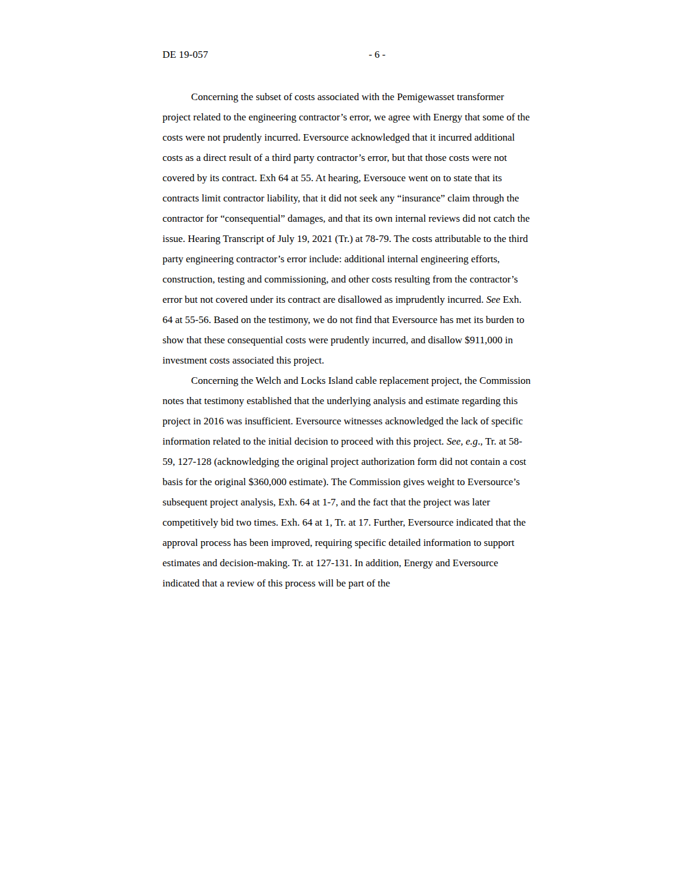DE 19-057 - 6 -
Concerning the subset of costs associated with the Pemigewasset transformer project related to the engineering contractor’s error, we agree with Energy that some of the costs were not prudently incurred. Eversource acknowledged that it incurred additional costs as a direct result of a third party contractor’s error, but that those costs were not covered by its contract. Exh 64 at 55. At hearing, Eversouce went on to state that its contracts limit contractor liability, that it did not seek any “insurance” claim through the contractor for “consequential” damages, and that its own internal reviews did not catch the issue. Hearing Transcript of July 19, 2021 (Tr.) at 78-79. The costs attributable to the third party engineering contractor’s error include: additional internal engineering efforts, construction, testing and commissioning, and other costs resulting from the contractor’s error but not covered under its contract are disallowed as imprudently incurred. See Exh. 64 at 55-56. Based on the testimony, we do not find that Eversource has met its burden to show that these consequential costs were prudently incurred, and disallow $911,000 in investment costs associated this project.
Concerning the Welch and Locks Island cable replacement project, the Commission notes that testimony established that the underlying analysis and estimate regarding this project in 2016 was insufficient. Eversource witnesses acknowledged the lack of specific information related to the initial decision to proceed with this project. See, e.g., Tr. at 58-59, 127-128 (acknowledging the original project authorization form did not contain a cost basis for the original $360,000 estimate). The Commission gives weight to Eversource’s subsequent project analysis, Exh. 64 at 1-7, and the fact that the project was later competitively bid two times. Exh. 64 at 1, Tr. at 17. Further, Eversource indicated that the approval process has been improved, requiring specific detailed information to support estimates and decision-making. Tr. at 127-131. In addition, Energy and Eversource indicated that a review of this process will be part of the